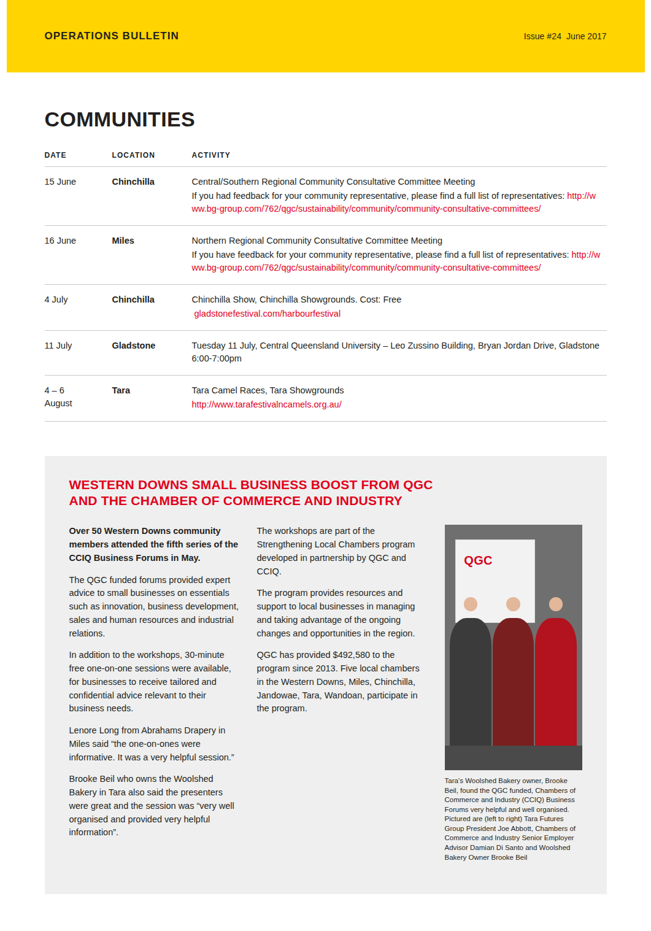Operations Bulletin
Issue #24 June 2017
COMMUNITIES
| Date | Location | Activity |
| --- | --- | --- |
| 15 June | Chinchilla | Central/Southern Regional Community Consultative Committee Meeting If you had feedback for your community representative, please find a full list of representatives: http://www.bg-group.com/762/qgc/sustainability/community/community-consultative-committees/ |
| 16 June | Miles | Northern Regional Community Consultative Committee Meeting If you have feedback for your community representative, please find a full list of representatives: http://www.bg-group.com/762/qgc/sustainability/community/community-consultative-committees/ |
| 4 July | Chinchilla | Chinchilla Show, Chinchilla Showgrounds. Cost: Free gladstonefestival.com/harbourfestival |
| 11 July | Gladstone | Tuesday 11 July, Central Queensland University – Leo Zussino Building, Bryan Jordan Drive, Gladstone 6:00-7:00pm |
| 4 – 6 August | Tara | Tara Camel Races, Tara Showgrounds http://www.tarafestivalncamels.org.au/ |
Western Downs small business boost from QGC
and the Chamber of Commerce and Industry
Over 50 Western Downs community members attended the fifth series of the CCIQ Business Forums in May.
The QGC funded forums provided expert advice to small businesses on essentials such as innovation, business development, sales and human resources and industrial relations.
In addition to the workshops, 30-minute free one-on-one sessions were available, for businesses to receive tailored and confidential advice relevant to their business needs.
Lenore Long from Abrahams Drapery in Miles said “the one-on-ones were informative. It was a very helpful session.”
Brooke Beil who owns the Woolshed Bakery in Tara also said the presenters were great and the session was “very well organised and provided very helpful information”.
The workshops are part of the Strengthening Local Chambers program developed in partnership by QGC and CCIQ.
The program provides resources and support to local businesses in managing and taking advantage of the ongoing changes and opportunities in the region.
QGC has provided $492,580 to the program since 2013. Five local chambers in the Western Downs, Miles, Chinchilla, Jandowae, Tara, Wandoan, participate in the program.
QGC
Tara’s Woolshed Bakery owner, Brooke Beil, found the QGC funded, Chambers of Commerce and Industry (CCIQ) Business Forums very helpful and well organised. Pictured are (left to right) Tara Futures Group President Joe Abbott, Chambers of Commerce and Industry Senior Employer Advisor Damian Di Santo and Woolshed Bakery Owner Brooke Beil